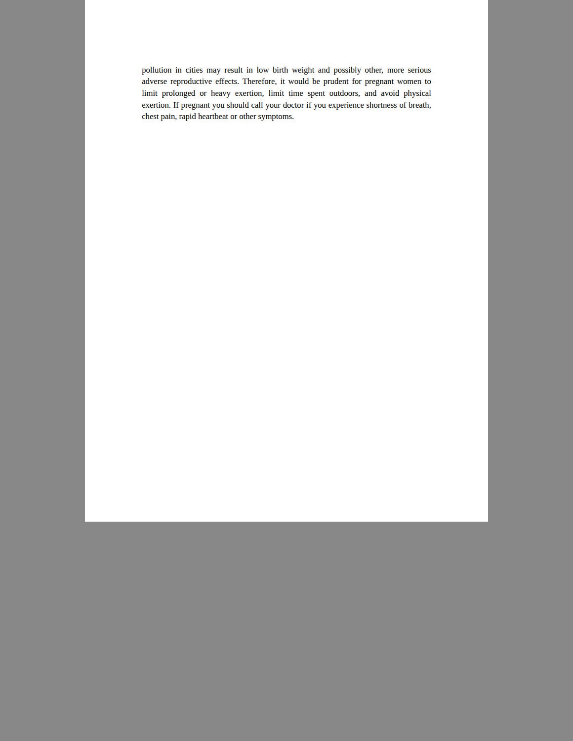pollution in cities may result in low birth weight and possibly other, more serious adverse reproductive effects. Therefore, it would be prudent for pregnant women to limit prolonged or heavy exertion, limit time spent outdoors, and avoid physical exertion. If pregnant you should call your doctor if you experience shortness of breath, chest pain, rapid heartbeat or other symptoms.